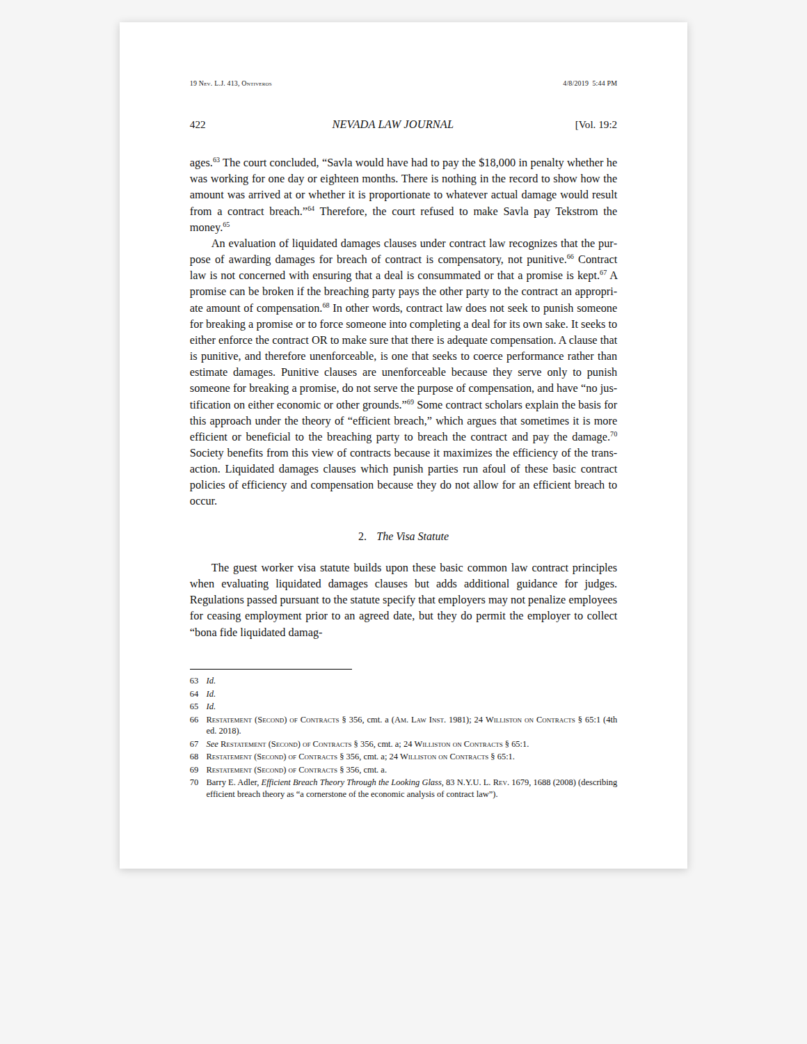19 Nev. L.J. 413, Ontiveros 4/8/2019 5:44 PM
422 NEVADA LAW JOURNAL [Vol. 19:2
ages.63 The court concluded, “Savla would have had to pay the $18,000 in penalty whether he was working for one day or eighteen months. There is nothing in the record to show how the amount was arrived at or whether it is proportionate to whatever actual damage would result from a contract breach.”64 Therefore, the court refused to make Savla pay Tekstrom the money.65
An evaluation of liquidated damages clauses under contract law recognizes that the purpose of awarding damages for breach of contract is compensatory, not punitive.66 Contract law is not concerned with ensuring that a deal is consummated or that a promise is kept.67 A promise can be broken if the breaching party pays the other party to the contract an appropriate amount of compensation.68 In other words, contract law does not seek to punish someone for breaking a promise or to force someone into completing a deal for its own sake. It seeks to either enforce the contract OR to make sure that there is adequate compensation. A clause that is punitive, and therefore unenforceable, is one that seeks to coerce performance rather than estimate damages. Punitive clauses are unenforceable because they serve only to punish someone for breaking a promise, do not serve the purpose of compensation, and have “no justification on either economic or other grounds.”69 Some contract scholars explain the basis for this approach under the theory of “efficient breach,” which argues that sometimes it is more efficient or beneficial to the breaching party to breach the contract and pay the damage.70 Society benefits from this view of contracts because it maximizes the efficiency of the transaction. Liquidated damages clauses which punish parties run afoul of these basic contract policies of efficiency and compensation because they do not allow for an efficient breach to occur.
2. The Visa Statute
The guest worker visa statute builds upon these basic common law contract principles when evaluating liquidated damages clauses but adds additional guidance for judges. Regulations passed pursuant to the statute specify that employers may not penalize employees for ceasing employment prior to an agreed date, but they do permit the employer to collect “bona fide liquidated damag-
63 Id.
64 Id.
65 Id.
66 Restatement (Second) of Contracts § 356, cmt. a (Am. Law Inst. 1981); 24 Williston on Contracts § 65:1 (4th ed. 2018).
67 See Restatement (Second) of Contracts § 356, cmt. a; 24 Williston on Contracts § 65:1.
68 Restatement (Second) of Contracts § 356, cmt. a; 24 Williston on Contracts § 65:1.
69 Restatement (Second) of Contracts § 356, cmt. a.
70 Barry E. Adler, Efficient Breach Theory Through the Looking Glass, 83 N.Y.U. L. Rev. 1679, 1688 (2008) (describing efficient breach theory as “a cornerstone of the economic analysis of contract law”).